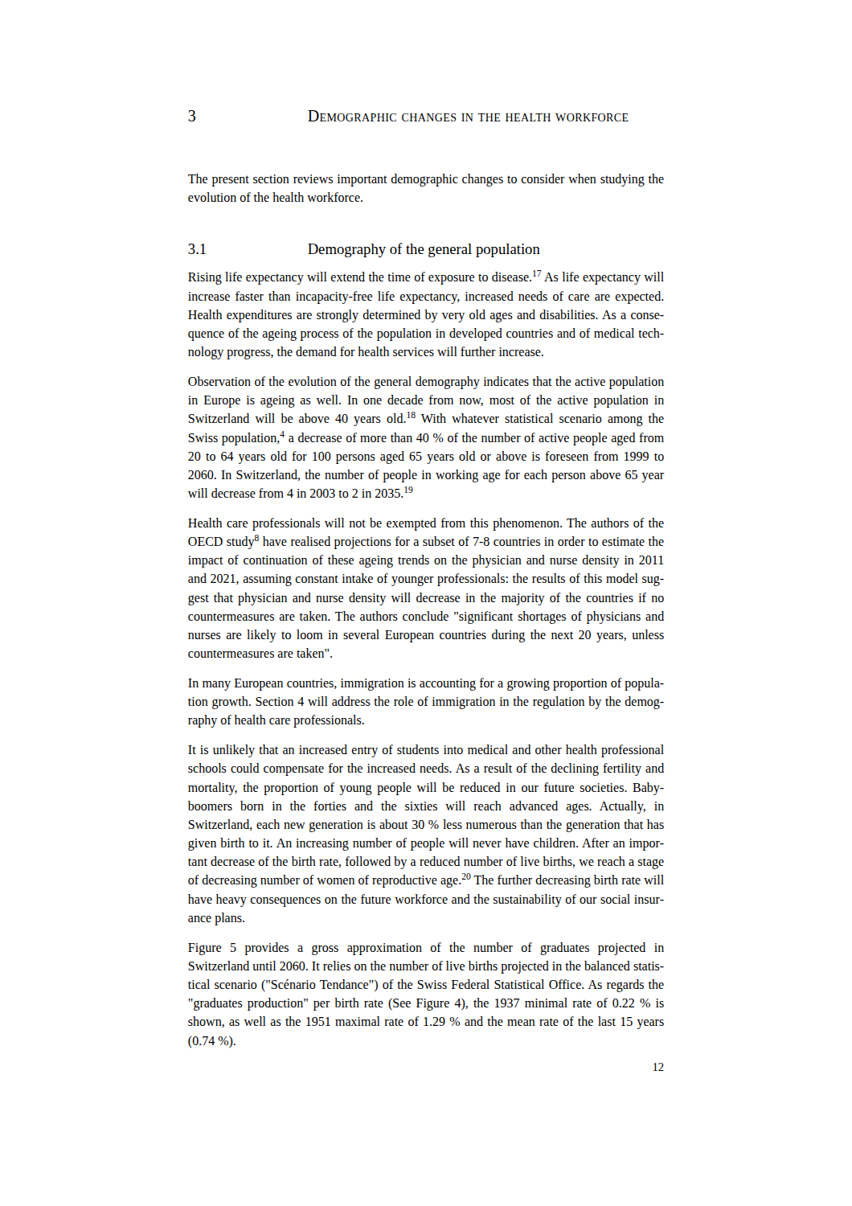3 Demographic changes in the health workforce
The present section reviews important demographic changes to consider when studying the evolution of the health workforce.
3.1 Demography of the general population
Rising life expectancy will extend the time of exposure to disease.17 As life expectancy will increase faster than incapacity-free life expectancy, increased needs of care are expected. Health expenditures are strongly determined by very old ages and disabilities. As a consequence of the ageing process of the population in developed countries and of medical technology progress, the demand for health services will further increase.
Observation of the evolution of the general demography indicates that the active population in Europe is ageing as well. In one decade from now, most of the active population in Switzerland will be above 40 years old.18 With whatever statistical scenario among the Swiss population,4 a decrease of more than 40 % of the number of active people aged from 20 to 64 years old for 100 persons aged 65 years old or above is foreseen from 1999 to 2060. In Switzerland, the number of people in working age for each person above 65 year will decrease from 4 in 2003 to 2 in 2035.19
Health care professionals will not be exempted from this phenomenon. The authors of the OECD study8 have realised projections for a subset of 7-8 countries in order to estimate the impact of continuation of these ageing trends on the physician and nurse density in 2011 and 2021, assuming constant intake of younger professionals: the results of this model suggest that physician and nurse density will decrease in the majority of the countries if no countermeasures are taken. The authors conclude "significant shortages of physicians and nurses are likely to loom in several European countries during the next 20 years, unless countermeasures are taken".
In many European countries, immigration is accounting for a growing proportion of population growth. Section 4 will address the role of immigration in the regulation by the demography of health care professionals.
It is unlikely that an increased entry of students into medical and other health professional schools could compensate for the increased needs. As a result of the declining fertility and mortality, the proportion of young people will be reduced in our future societies. Baby-boomers born in the forties and the sixties will reach advanced ages. Actually, in Switzerland, each new generation is about 30 % less numerous than the generation that has given birth to it. An increasing number of people will never have children. After an important decrease of the birth rate, followed by a reduced number of live births, we reach a stage of decreasing number of women of reproductive age.20 The further decreasing birth rate will have heavy consequences on the future workforce and the sustainability of our social insurance plans.
Figure 5 provides a gross approximation of the number of graduates projected in Switzerland until 2060. It relies on the number of live births projected in the balanced statistical scenario ("Scénario Tendance") of the Swiss Federal Statistical Office. As regards the "graduates production" per birth rate (See Figure 4), the 1937 minimal rate of 0.22 % is shown, as well as the 1951 maximal rate of 1.29 % and the mean rate of the last 15 years (0.74 %).
12